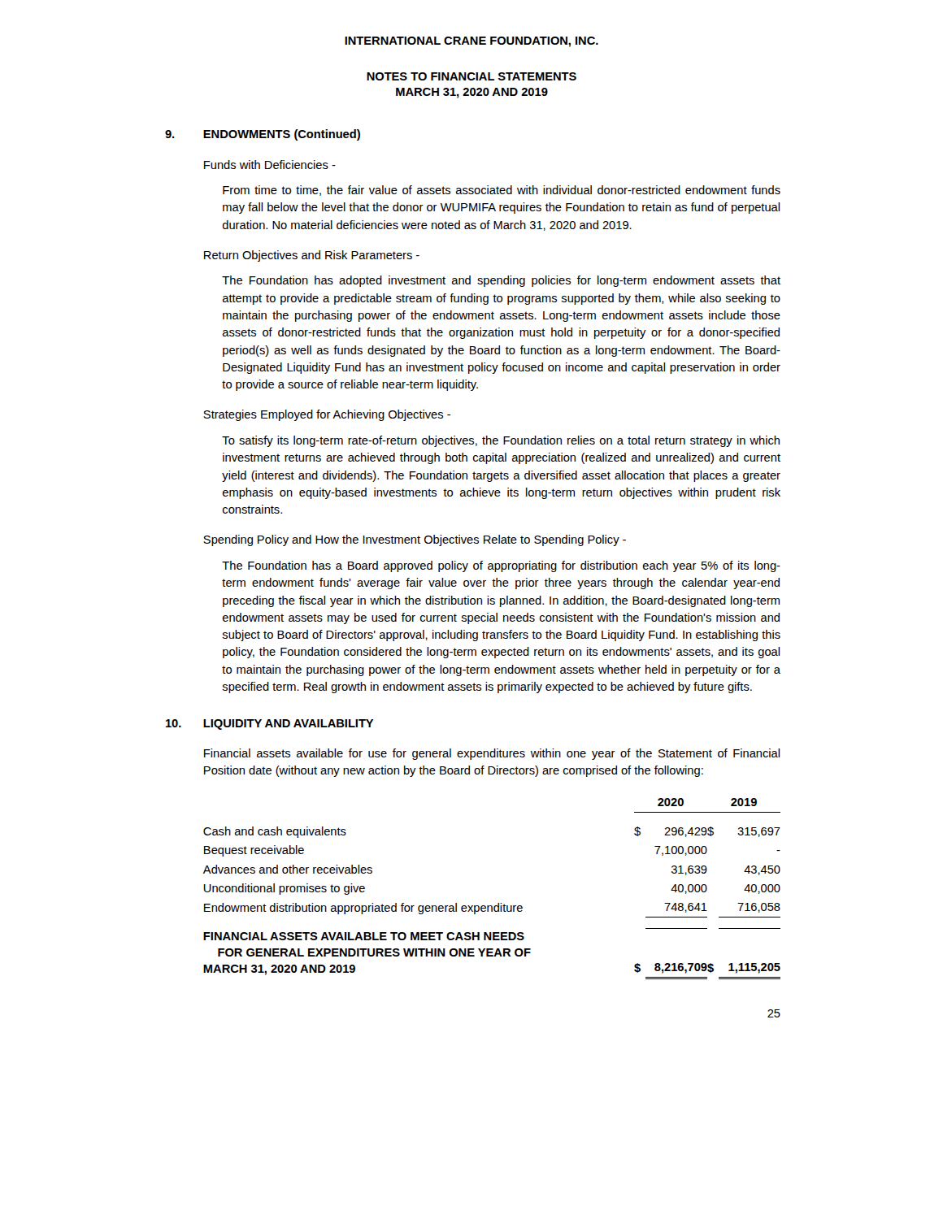INTERNATIONAL CRANE FOUNDATION, INC.
NOTES TO FINANCIAL STATEMENTS
MARCH 31, 2020 AND 2019
9. ENDOWMENTS (Continued)
Funds with Deficiencies -
From time to time, the fair value of assets associated with individual donor-restricted endowment funds may fall below the level that the donor or WUPMIFA requires the Foundation to retain as fund of perpetual duration. No material deficiencies were noted as of March 31, 2020 and 2019.
Return Objectives and Risk Parameters -
The Foundation has adopted investment and spending policies for long-term endowment assets that attempt to provide a predictable stream of funding to programs supported by them, while also seeking to maintain the purchasing power of the endowment assets. Long-term endowment assets include those assets of donor-restricted funds that the organization must hold in perpetuity or for a donor-specified period(s) as well as funds designated by the Board to function as a long-term endowment. The Board-Designated Liquidity Fund has an investment policy focused on income and capital preservation in order to provide a source of reliable near-term liquidity.
Strategies Employed for Achieving Objectives -
To satisfy its long-term rate-of-return objectives, the Foundation relies on a total return strategy in which investment returns are achieved through both capital appreciation (realized and unrealized) and current yield (interest and dividends). The Foundation targets a diversified asset allocation that places a greater emphasis on equity-based investments to achieve its long-term return objectives within prudent risk constraints.
Spending Policy and How the Investment Objectives Relate to Spending Policy -
The Foundation has a Board approved policy of appropriating for distribution each year 5% of its long-term endowment funds' average fair value over the prior three years through the calendar year-end preceding the fiscal year in which the distribution is planned. In addition, the Board-designated long-term endowment assets may be used for current special needs consistent with the Foundation's mission and subject to Board of Directors' approval, including transfers to the Board Liquidity Fund. In establishing this policy, the Foundation considered the long-term expected return on its endowments' assets, and its goal to maintain the purchasing power of the long-term endowment assets whether held in perpetuity or for a specified term. Real growth in endowment assets is primarily expected to be achieved by future gifts.
10. LIQUIDITY AND AVAILABILITY
Financial assets available for use for general expenditures within one year of the Statement of Financial Position date (without any new action by the Board of Directors) are comprised of the following:
| | 2020 | 2019 |
| --- | --- | --- |
| Cash and cash equivalents | $ | 296,429 | $ | 315,697 |
| Bequest receivable | | 7,100,000 | | - |
| Advances and other receivables | | 31,639 | | 43,450 |
| Unconditional promises to give | | 40,000 | | 40,000 |
| Endowment distribution appropriated for general expenditure | | 748,641 | | 716,058 |
| FINANCIAL ASSETS AVAILABLE TO MEET CASH NEEDS FOR GENERAL EXPENDITURES WITHIN ONE YEAR OF MARCH 31, 2020 AND 2019 | $ | 8,216,709 | $ | 1,115,205 |
25